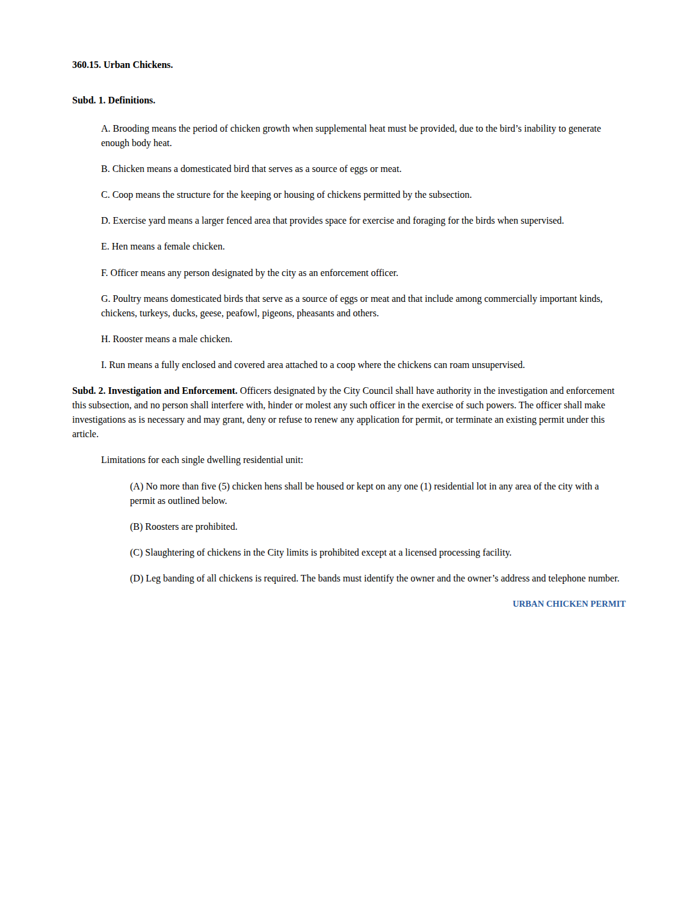360.15. Urban Chickens.
Subd. 1. Definitions.
A. Brooding means the period of chicken growth when supplemental heat must be provided, due to the bird’s inability to generate enough body heat.
B. Chicken means a domesticated bird that serves as a source of eggs or meat.
C. Coop means the structure for the keeping or housing of chickens permitted by the subsection.
D. Exercise yard means a larger fenced area that provides space for exercise and foraging for the birds when supervised.
E. Hen means a female chicken.
F. Officer means any person designated by the city as an enforcement officer.
G. Poultry means domesticated birds that serve as a source of eggs or meat and that include among commercially important kinds, chickens, turkeys, ducks, geese, peafowl, pigeons, pheasants and others.
H. Rooster means a male chicken.
I. Run means a fully enclosed and covered area attached to a coop where the chickens can roam unsupervised.
Subd. 2. Investigation and Enforcement. Officers designated by the City Council shall have authority in the investigation and enforcement this subsection, and no person shall interfere with, hinder or molest any such officer in the exercise of such powers. The officer shall make investigations as is necessary and may grant, deny or refuse to renew any application for permit, or terminate an existing permit under this article.
Limitations for each single dwelling residential unit:
(A) No more than five (5) chicken hens shall be housed or kept on any one (1) residential lot in any area of the city with a permit as outlined below.
(B) Roosters are prohibited.
(C) Slaughtering of chickens in the City limits is prohibited except at a licensed processing facility.
(D) Leg banding of all chickens is required. The bands must identify the owner and the owner’s address and telephone number.
URBAN CHICKEN PERMIT